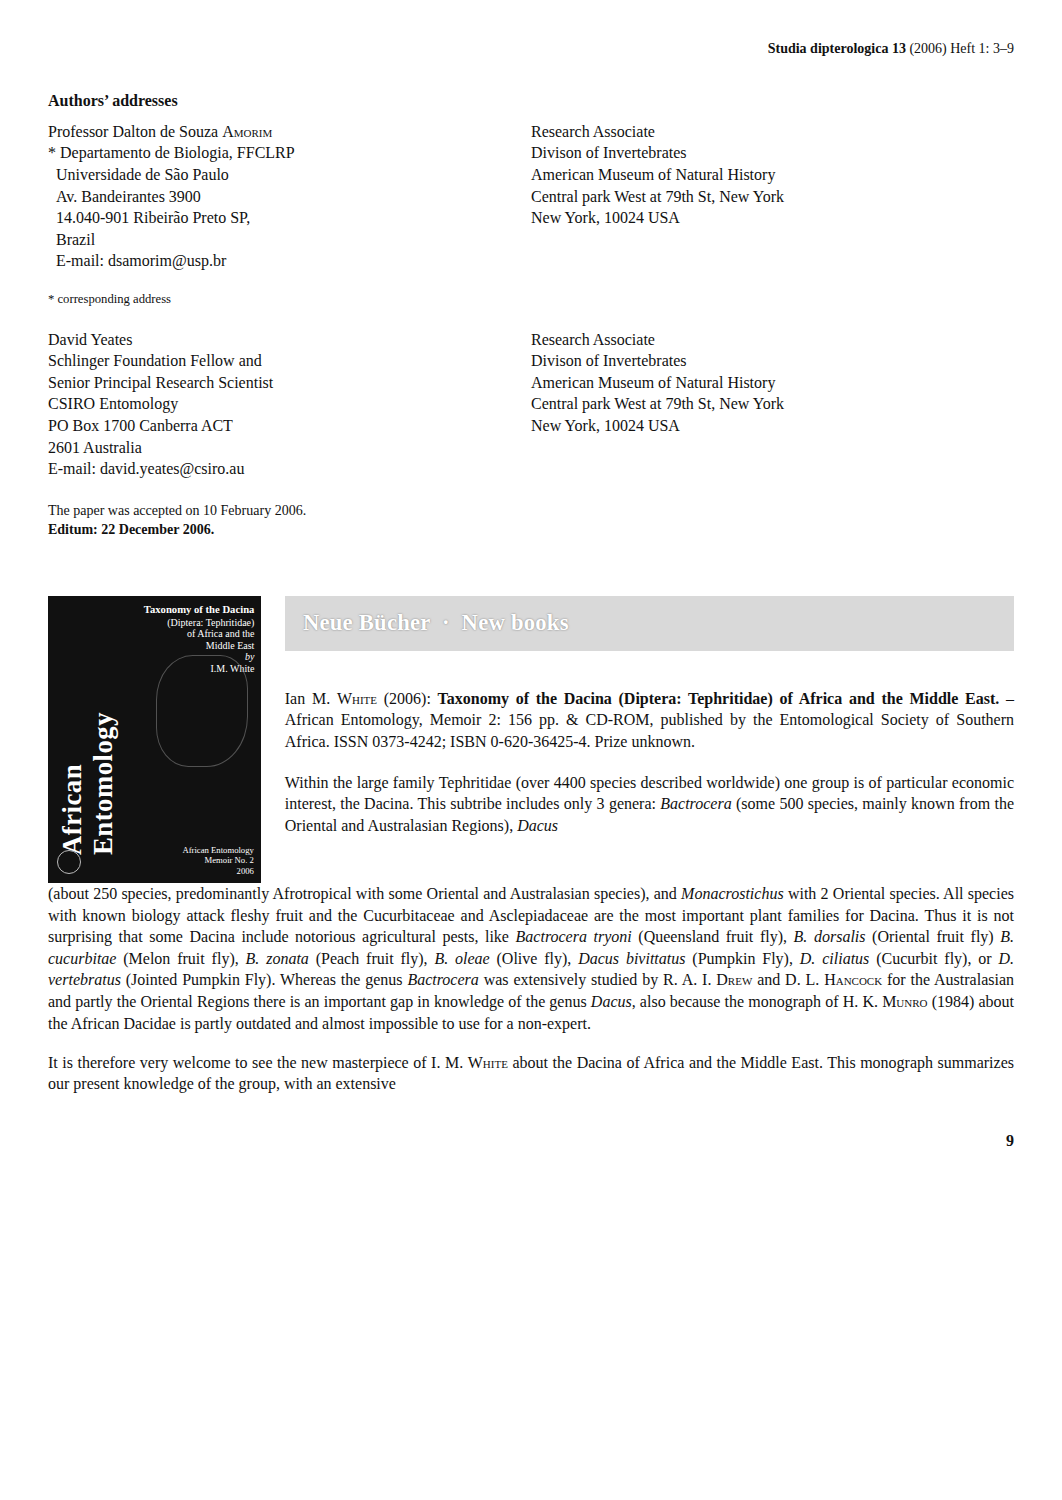Studia dipterologica 13 (2006) Heft 1: 3–9
Authors’ addresses
| Professor Dalton de Souza Amorim * Departamento de Biologia, FFCLRP Universidade de São Paulo Av. Bandeirantes 3900 14.040-901 Ribeirão Preto SP, Brazil E-mail: dsamorim@usp.br | Research Associate Divison of Invertebrates American Museum of Natural History Central park West at 79th St, New York New York, 10024 USA |
* corresponding address
| David Yeates Schlinger Foundation Fellow and Senior Principal Research Scientist CSIRO Entomology PO Box 1700 Canberra ACT 2601 Australia E-mail: david.yeates@csiro.au | Research Associate Divison of Invertebrates American Museum of Natural History Central park West at 79th St, New York New York, 10024 USA |
The paper was accepted on 10 February 2006.
Editum: 22 December 2006.
Taxonomy of the Dacina (Diptera: Tephritidae)
of Africa and the
Middle East
by
I.M. White
African Entomology
African Entomology
Memoir No. 2
2006
Neue Bücher · New books
Ian M. White (2006): Taxonomy of the Dacina (Diptera: Tephritidae) of Africa and the Middle East. – African Entomology, Memoir 2: 156 pp. & CD-ROM, published by the Entomological Society of Southern Africa. ISSN 0373-4242; ISBN 0-620-36425-4. Prize unknown.
Within the large family Tephritidae (over 4400 species described worldwide) one group is of particular economic interest, the Dacina. This subtribe includes only 3 genera: Bactrocera (some 500 species, mainly known from the Oriental and Australasian Regions), Dacus
(about 250 species, predominantly Afrotropical with some Oriental and Australasian species), and Monacrostichus with 2 Oriental species. All species with known biology attack fleshy fruit and the Cucurbitaceae and Asclepiadaceae are the most important plant families for Dacina. Thus it is not surprising that some Dacina include notorious agricultural pests, like Bactrocera tryoni (Queensland fruit fly), B. dorsalis (Oriental fruit fly) B. cucurbitae (Melon fruit fly), B. zonata (Peach fruit fly), B. oleae (Olive fly), Dacus bivittatus (Pumpkin Fly), D. ciliatus (Cucurbit fly), or D. vertebratus (Jointed Pumpkin Fly). Whereas the genus Bactrocera was extensively studied by R. A. I. Drew and D. L. Hancock for the Australasian and partly the Oriental Regions there is an important gap in knowledge of the genus Dacus, also because the monograph of H. K. Munro (1984) about the African Dacidae is partly outdated and almost impossible to use for a non-expert.
It is therefore very welcome to see the new masterpiece of I. M. White about the Dacina of Africa and the Middle East. This monograph summarizes our present knowledge of the group, with an extensive
9